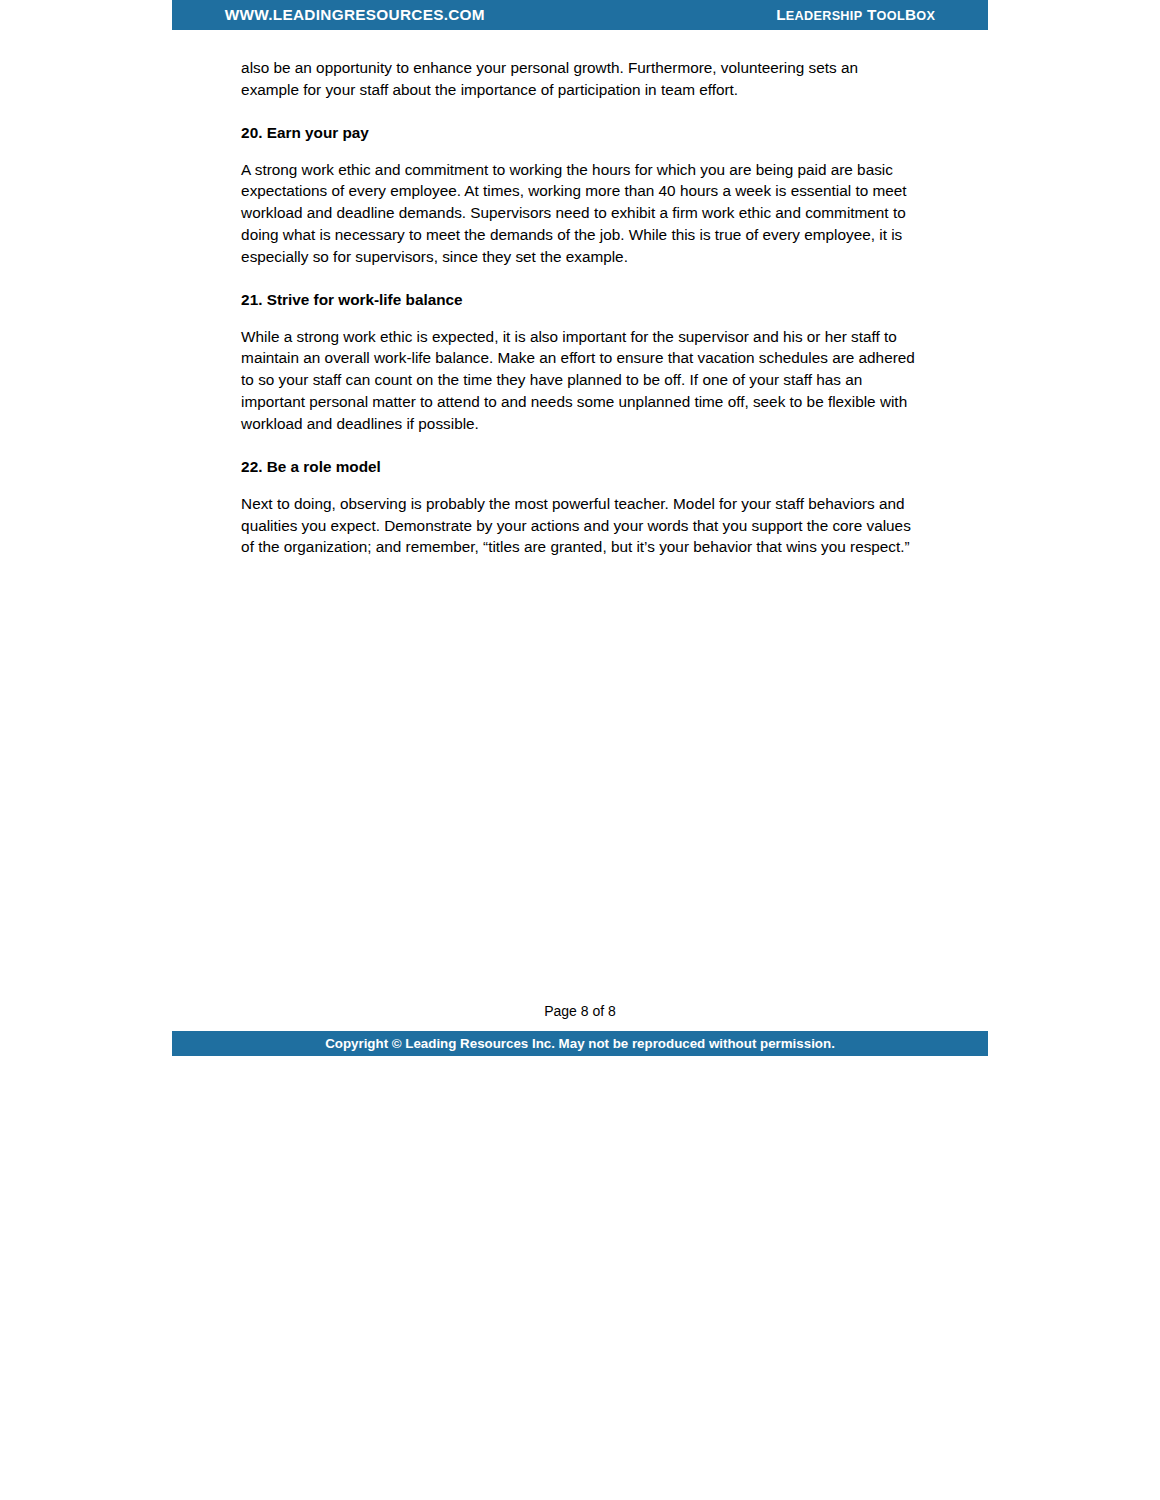WWW.LEADINGRESOURCES.COM LEADERSHIP TOOLBOX
also be an opportunity to enhance your personal growth. Furthermore, volunteering sets an example for your staff about the importance of participation in team effort.
20. Earn your pay
A strong work ethic and commitment to working the hours for which you are being paid are basic expectations of every employee. At times, working more than 40 hours a week is essential to meet workload and deadline demands. Supervisors need to exhibit a firm work ethic and commitment to doing what is necessary to meet the demands of the job. While this is true of every employee, it is especially so for supervisors, since they set the example.
21. Strive for work-life balance
While a strong work ethic is expected, it is also important for the supervisor and his or her staff to maintain an overall work-life balance. Make an effort to ensure that vacation schedules are adhered to so your staff can count on the time they have planned to be off. If one of your staff has an important personal matter to attend to and needs some unplanned time off, seek to be flexible with workload and deadlines if possible.
22. Be a role model
Next to doing, observing is probably the most powerful teacher. Model for your staff behaviors and qualities you expect. Demonstrate by your actions and your words that you support the core values of the organization; and remember, “titles are granted, but it’s your behavior that wins you respect.”
Page 8 of 8
Copyright © Leading Resources Inc. May not be reproduced without permission.